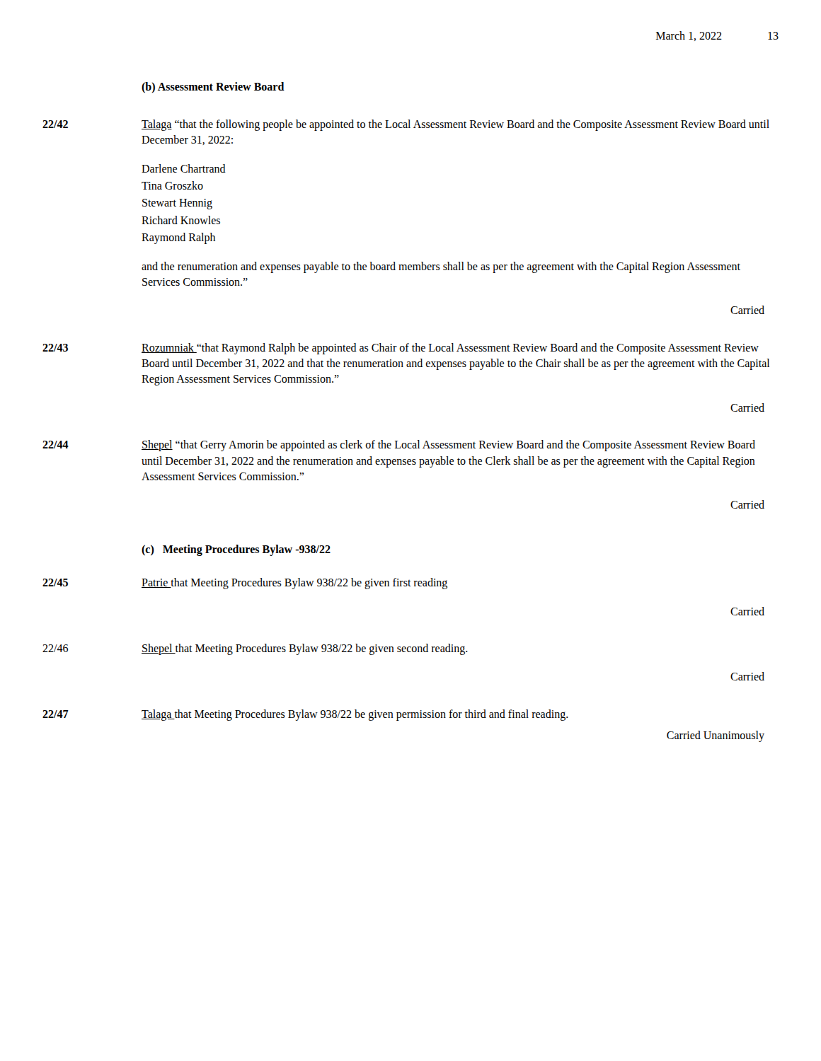March 1, 2022 13
(b) Assessment Review Board
22/42
Talaga “that the following people be appointed to the Local Assessment Review Board and the Composite Assessment Review Board until December 31, 2022:
Darlene Chartrand
Tina Groszko
Stewart Hennig
Richard Knowles
Raymond Ralph
and the renumeration and expenses payable to the board members shall be as per the agreement with the Capital Region Assessment Services Commission.”
Carried
22/43
Rozumniak “that Raymond Ralph be appointed as Chair of the Local Assessment Review Board and the Composite Assessment Review Board until December 31, 2022 and that the renumeration and expenses payable to the Chair shall be as per the agreement with the Capital Region Assessment Services Commission.”
Carried
22/44
Shepel “that Gerry Amorin be appointed as clerk of the Local Assessment Review Board and the Composite Assessment Review Board until December 31, 2022 and the renumeration and expenses payable to the Clerk shall be as per the agreement with the Capital Region Assessment Services Commission.”
Carried
(c) Meeting Procedures Bylaw -938/22
22/45
Patrie that Meeting Procedures Bylaw 938/22 be given first reading
Carried
22/46
Shepel that Meeting Procedures Bylaw 938/22 be given second reading.
Carried
22/47
Talaga that Meeting Procedures Bylaw 938/22 be given permission for third and final reading.
Carried Unanimously